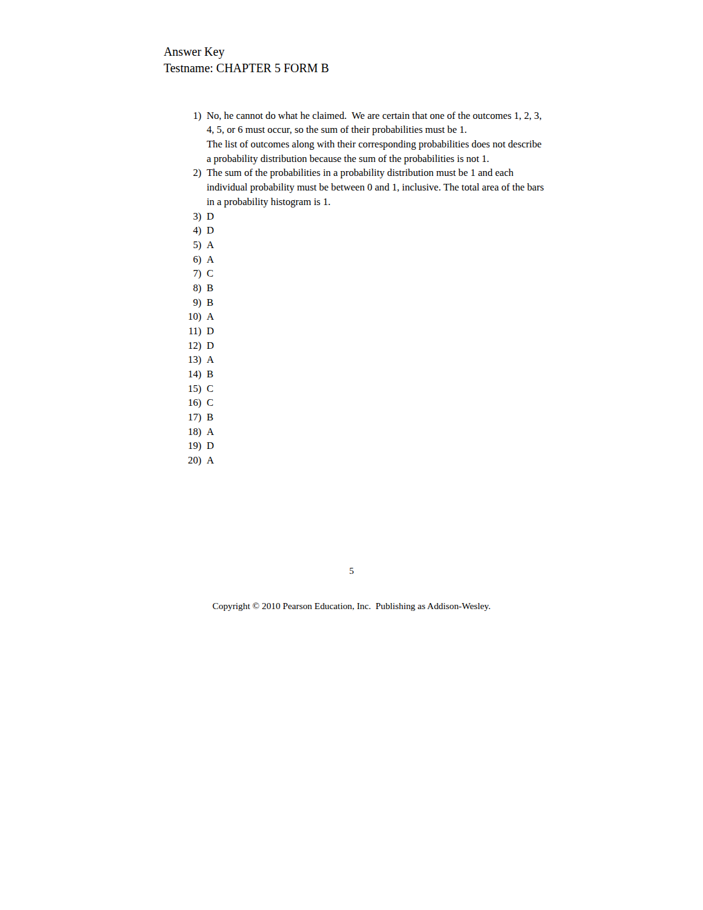Answer Key
Testname: CHAPTER 5 FORM B
1)
No, he cannot do what he claimed. We are certain that one of the outcomes 1, 2, 3, 4, 5, or 6 must occur, so the sum of their probabilities must be 1.
The list of outcomes along with their corresponding probabilities does not describe a probability distribution because the sum of the probabilities is not 1.
2)
The sum of the probabilities in a probability distribution must be 1 and each individual probability must be between 0 and 1, inclusive. The total area of the bars in a probability histogram is 1.
3) D
4) D
5) A
6) A
7) C
8) B
9) B
10) A
11) D
12) D
13) A
14) B
15) C
16) C
17) B
18) A
19) D
20) A
5
Copyright © 2010 Pearson Education, Inc. Publishing as Addison-Wesley.